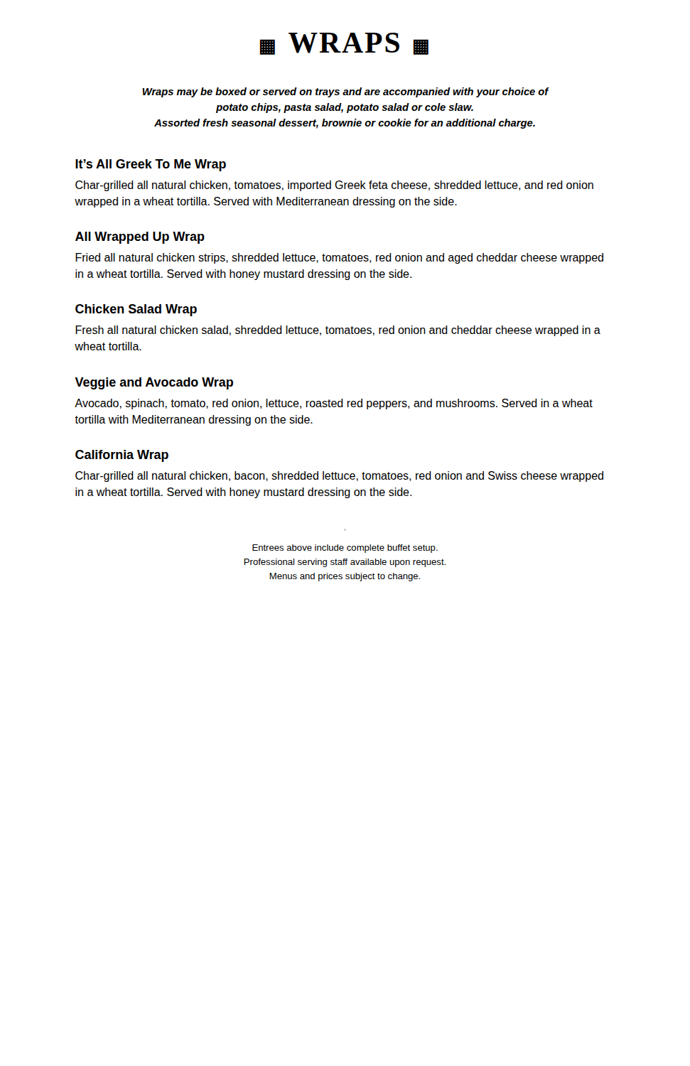▦WRAPS▦
Wraps may be boxed or served on trays and are accompanied with your choice of
potato chips, pasta salad, potato salad or cole slaw.
Assorted fresh seasonal dessert, brownie or cookie for an additional charge.
It’s All Greek To Me Wrap
Char-grilled all natural chicken, tomatoes, imported Greek feta cheese, shredded lettuce, and red onion wrapped in a wheat tortilla. Served with Mediterranean dressing on the side.
All Wrapped Up Wrap
Fried all natural chicken strips, shredded lettuce, tomatoes, red onion and aged cheddar cheese wrapped in a wheat tortilla. Served with honey mustard dressing on the side.
Chicken Salad Wrap
Fresh all natural chicken salad, shredded lettuce, tomatoes, red onion and cheddar cheese wrapped in a wheat tortilla.
Veggie and Avocado Wrap
Avocado, spinach, tomato, red onion, lettuce, roasted red peppers, and mushrooms. Served in a wheat tortilla with Mediterranean dressing on the side.
California Wrap
Char-grilled all natural chicken, bacon, shredded lettuce, tomatoes, red onion and Swiss cheese wrapped in a wheat tortilla. Served with honey mustard dressing on the side.
Entrees above include complete buffet setup.
Professional serving staff available upon request.
Menus and prices subject to change.